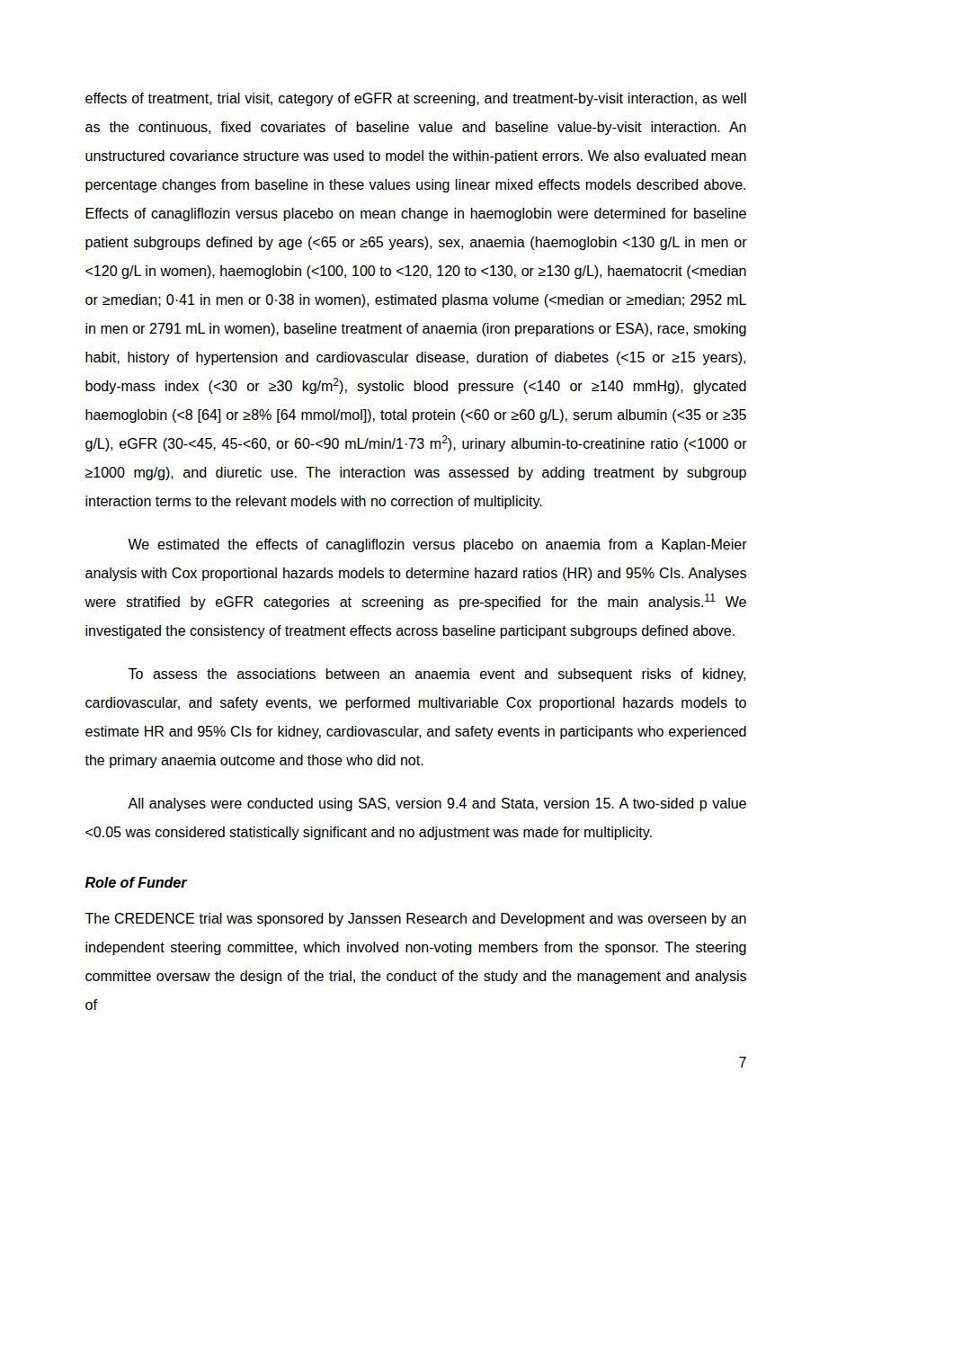effects of treatment, trial visit, category of eGFR at screening, and treatment-by-visit interaction, as well as the continuous, fixed covariates of baseline value and baseline value-by-visit interaction. An unstructured covariance structure was used to model the within-patient errors. We also evaluated mean percentage changes from baseline in these values using linear mixed effects models described above. Effects of canagliflozin versus placebo on mean change in haemoglobin were determined for baseline patient subgroups defined by age (<65 or ≥65 years), sex, anaemia (haemoglobin <130 g/L in men or <120 g/L in women), haemoglobin (<100, 100 to <120, 120 to <130, or ≥130 g/L), haematocrit (<median or ≥median; 0·41 in men or 0·38 in women), estimated plasma volume (<median or ≥median; 2952 mL in men or 2791 mL in women), baseline treatment of anaemia (iron preparations or ESA), race, smoking habit, history of hypertension and cardiovascular disease, duration of diabetes (<15 or ≥15 years), body-mass index (<30 or ≥30 kg/m2), systolic blood pressure (<140 or ≥140 mmHg), glycated haemoglobin (<8 [64] or ≥8% [64 mmol/mol]), total protein (<60 or ≥60 g/L), serum albumin (<35 or ≥35 g/L), eGFR (30-<45, 45-<60, or 60-<90 mL/min/1·73 m2), urinary albumin-to-creatinine ratio (<1000 or ≥1000 mg/g), and diuretic use. The interaction was assessed by adding treatment by subgroup interaction terms to the relevant models with no correction of multiplicity.
We estimated the effects of canagliflozin versus placebo on anaemia from a Kaplan-Meier analysis with Cox proportional hazards models to determine hazard ratios (HR) and 95% CIs. Analyses were stratified by eGFR categories at screening as pre-specified for the main analysis.11 We investigated the consistency of treatment effects across baseline participant subgroups defined above.
To assess the associations between an anaemia event and subsequent risks of kidney, cardiovascular, and safety events, we performed multivariable Cox proportional hazards models to estimate HR and 95% CIs for kidney, cardiovascular, and safety events in participants who experienced the primary anaemia outcome and those who did not.
All analyses were conducted using SAS, version 9.4 and Stata, version 15. A two-sided p value <0.05 was considered statistically significant and no adjustment was made for multiplicity.
Role of Funder
The CREDENCE trial was sponsored by Janssen Research and Development and was overseen by an independent steering committee, which involved non-voting members from the sponsor. The steering committee oversaw the design of the trial, the conduct of the study and the management and analysis of
7